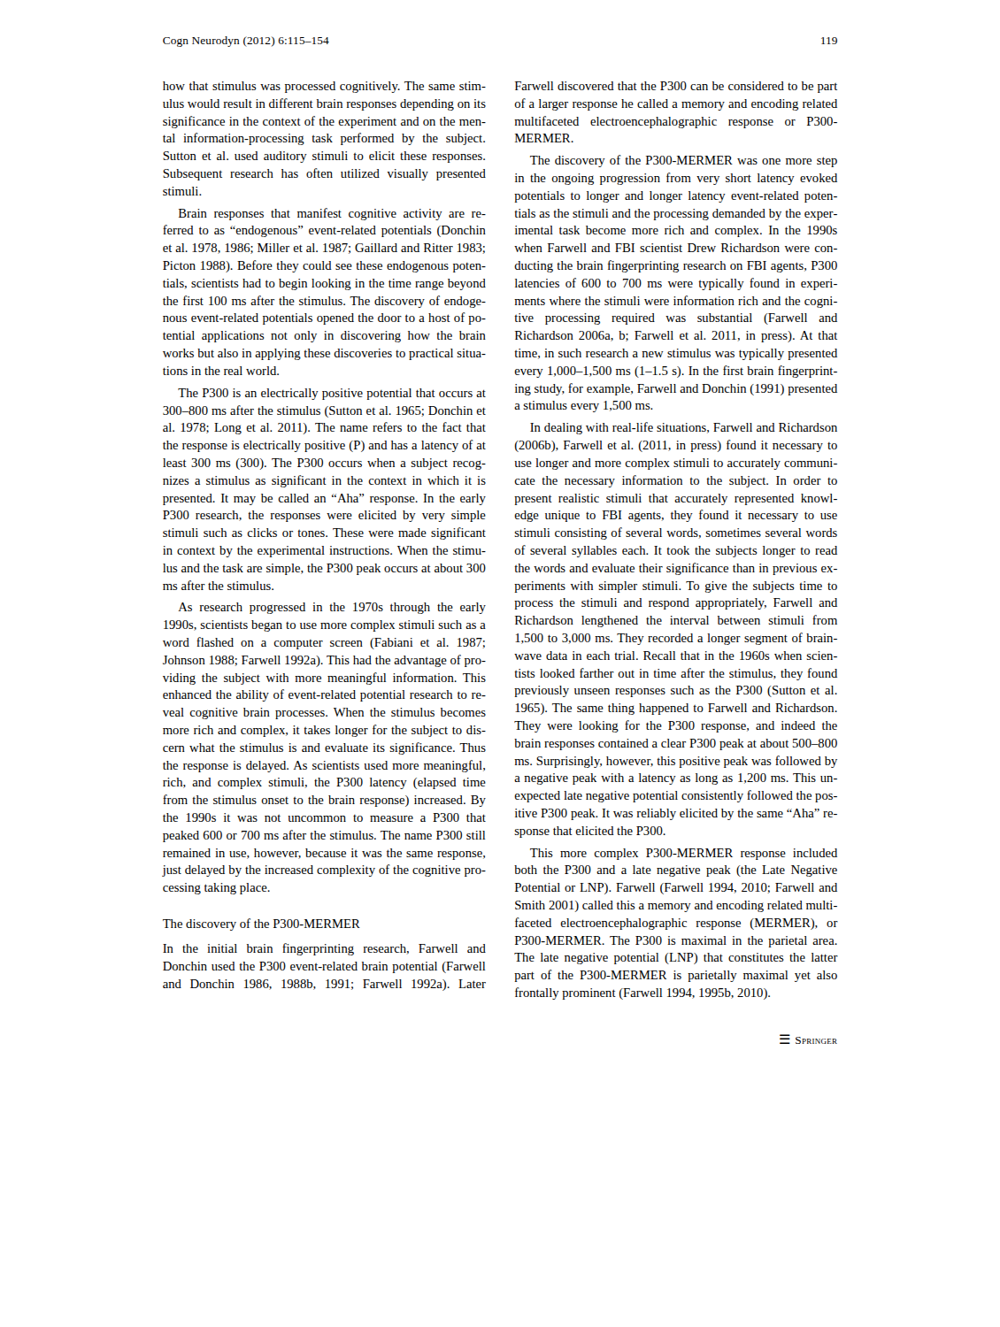Cogn Neurodyn (2012) 6:115–154 119
how that stimulus was processed cognitively. The same stimulus would result in different brain responses depending on its significance in the context of the experiment and on the mental information-processing task performed by the subject. Sutton et al. used auditory stimuli to elicit these responses. Subsequent research has often utilized visually presented stimuli.
Brain responses that manifest cognitive activity are referred to as “endogenous” event-related potentials (Donchin et al. 1978, 1986; Miller et al. 1987; Gaillard and Ritter 1983; Picton 1988). Before they could see these endogenous potentials, scientists had to begin looking in the time range beyond the first 100 ms after the stimulus. The discovery of endogenous event-related potentials opened the door to a host of potential applications not only in discovering how the brain works but also in applying these discoveries to practical situations in the real world.
The P300 is an electrically positive potential that occurs at 300–800 ms after the stimulus (Sutton et al. 1965; Donchin et al. 1978; Long et al. 2011). The name refers to the fact that the response is electrically positive (P) and has a latency of at least 300 ms (300). The P300 occurs when a subject recognizes a stimulus as significant in the context in which it is presented. It may be called an “Aha” response. In the early P300 research, the responses were elicited by very simple stimuli such as clicks or tones. These were made significant in context by the experimental instructions. When the stimulus and the task are simple, the P300 peak occurs at about 300 ms after the stimulus.
As research progressed in the 1970s through the early 1990s, scientists began to use more complex stimuli such as a word flashed on a computer screen (Fabiani et al. 1987; Johnson 1988; Farwell 1992a). This had the advantage of providing the subject with more meaningful information. This enhanced the ability of event-related potential research to reveal cognitive brain processes. When the stimulus becomes more rich and complex, it takes longer for the subject to discern what the stimulus is and evaluate its significance. Thus the response is delayed. As scientists used more meaningful, rich, and complex stimuli, the P300 latency (elapsed time from the stimulus onset to the brain response) increased. By the 1990s it was not uncommon to measure a P300 that peaked 600 or 700 ms after the stimulus. The name P300 still remained in use, however, because it was the same response, just delayed by the increased complexity of the cognitive processing taking place.
The discovery of the P300-MERMER
In the initial brain fingerprinting research, Farwell and Donchin used the P300 event-related brain potential (Farwell and Donchin 1986, 1988b, 1991; Farwell 1992a). Later Farwell discovered that the P300 can be considered to be part of a larger response he called a memory and encoding related multifaceted electroencephalographic response or P300-MERMER.
The discovery of the P300-MERMER was one more step in the ongoing progression from very short latency evoked potentials to longer and longer latency event-related potentials as the stimuli and the processing demanded by the experimental task become more rich and complex. In the 1990s when Farwell and FBI scientist Drew Richardson were conducting the brain fingerprinting research on FBI agents, P300 latencies of 600 to 700 ms were typically found in experiments where the stimuli were information rich and the cognitive processing required was substantial (Farwell and Richardson 2006a, b; Farwell et al. 2011, in press). At that time, in such research a new stimulus was typically presented every 1,000–1,500 ms (1–1.5 s). In the first brain fingerprinting study, for example, Farwell and Donchin (1991) presented a stimulus every 1,500 ms.
In dealing with real-life situations, Farwell and Richardson (2006b), Farwell et al. (2011, in press) found it necessary to use longer and more complex stimuli to accurately communicate the necessary information to the subject. In order to present realistic stimuli that accurately represented knowledge unique to FBI agents, they found it necessary to use stimuli consisting of several words, sometimes several words of several syllables each. It took the subjects longer to read the words and evaluate their significance than in previous experiments with simpler stimuli. To give the subjects time to process the stimuli and respond appropriately, Farwell and Richardson lengthened the interval between stimuli from 1,500 to 3,000 ms. They recorded a longer segment of brainwave data in each trial. Recall that in the 1960s when scientists looked farther out in time after the stimulus, they found previously unseen responses such as the P300 (Sutton et al. 1965). The same thing happened to Farwell and Richardson. They were looking for the P300 response, and indeed the brain responses contained a clear P300 peak at about 500–800 ms. Surprisingly, however, this positive peak was followed by a negative peak with a latency as long as 1,200 ms. This unexpected late negative potential consistently followed the positive P300 peak. It was reliably elicited by the same “Aha” response that elicited the P300.
This more complex P300-MERMER response included both the P300 and a late negative peak (the Late Negative Potential or LNP). Farwell (Farwell 1994, 2010; Farwell and Smith 2001) called this a memory and encoding related multifaceted electroencephalographic response (MERMER), or P300-MERMER. The P300 is maximal in the parietal area. The late negative potential (LNP) that constitutes the latter part of the P300-MERMER is parietally maximal yet also frontally prominent (Farwell 1994, 1995b, 2010).
☰Springer